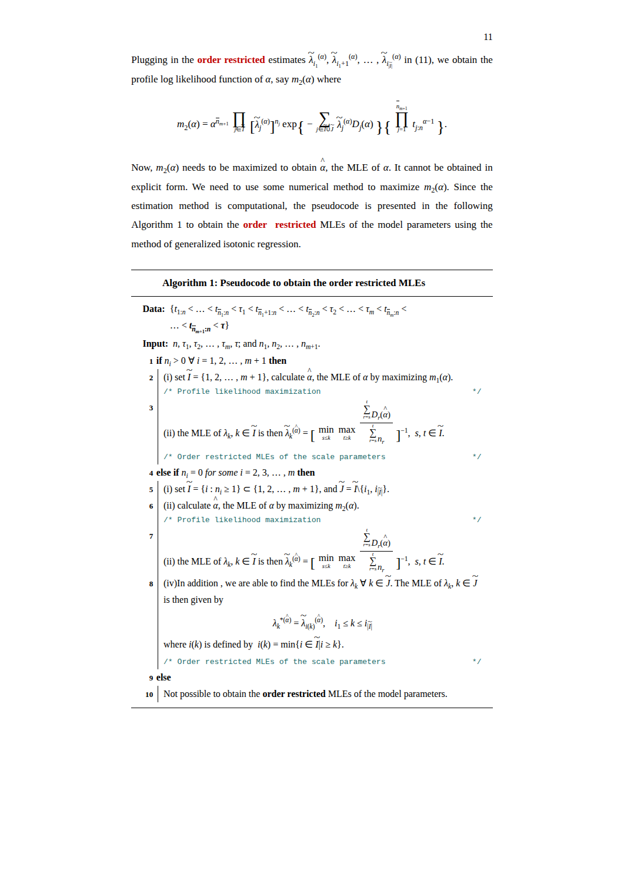11
Plugging in the order restricted estimates ~λi1(α), ~λi1+1(α), … , ~λi|~I|(α) in (11), we obtain the profile log likelihood function of α, say m2(α) where
m2(α) = α nm+1 ∏j∈~I [~λj(α)]nj exp{ − ∑j∈~I∪~J ~λj(α)Dj(α) }{ nm+1∏j=1 tj:nα−1 }.
Now, m2(α) needs to be maximized to obtain ^α, the MLE of α. It cannot be obtained in explicit form. We need to use some numerical method to maximize m2(α). Since the estimation method is computational, the pseudocode is presented in the following Algorithm 1 to obtain the order restricted MLEs of the model parameters using the method of generalized isotonic regression.
Algorithm 1: Pseudocode to obtain the order restricted MLEs
Data:
{t1:n < … < t n1:n < τ1 < t n1+1:n < … < t n2:n < τ2 < … < τm < t nm:n <
… < t nm+1:n < τ}
Input:
n, τ1, τ2, … , τm, τ; and n1, n2, … , nm+1.
1
if ni > 0 ∀ i = 1, 2, … , m + 1 then
2
(i) set ~I = {1, 2, … , m + 1}, calculate ^α, the MLE of α by maximizing m1(α).
/* Profile likelihood maximization*/
3
(ii) the MLE of λk, k ∈ ~I is then ~λk(^α) = [ min s≤k max t≥k t∑r=s Dr(^α) t∑r=s nr ]−1, s, t ∈ ~I.
/* Order restricted MLEs of the scale parameters*/
4
else if ni = 0 for some i = 2, 3, … , m then
5
(i) set ~I = {i : ni ≥ 1} ⊂ {1, 2, … , m + 1}, and ~J = ~I\{i1, i|~I|}.
6
(ii) calculate ^α, the MLE of α by maximizing m2(α).
/* Profile likelihood maximization*/
7
(ii) the MLE of λk, k ∈ ~I is then ~λk(^α) = [ min s≤k max t≥k t∑r=s Dr(^α) t∑r=s nr ]−1, s, t ∈ ~I.
8
(iv)In addition , we are able to find the MLEs for λk ∀ k ∈ ~J. The MLE of λk, k ∈ ~J is then given by
λk*(^α) = ~λi(k)(^α), i1 ≤ k ≤ i|~I|
where i(k) is defined by i(k) = min{i ∈ ~I|i ≥ k}.
/* Order restricted MLEs of the scale parameters*/
9
else
10
Not possible to obtain the order restricted MLEs of the model parameters.